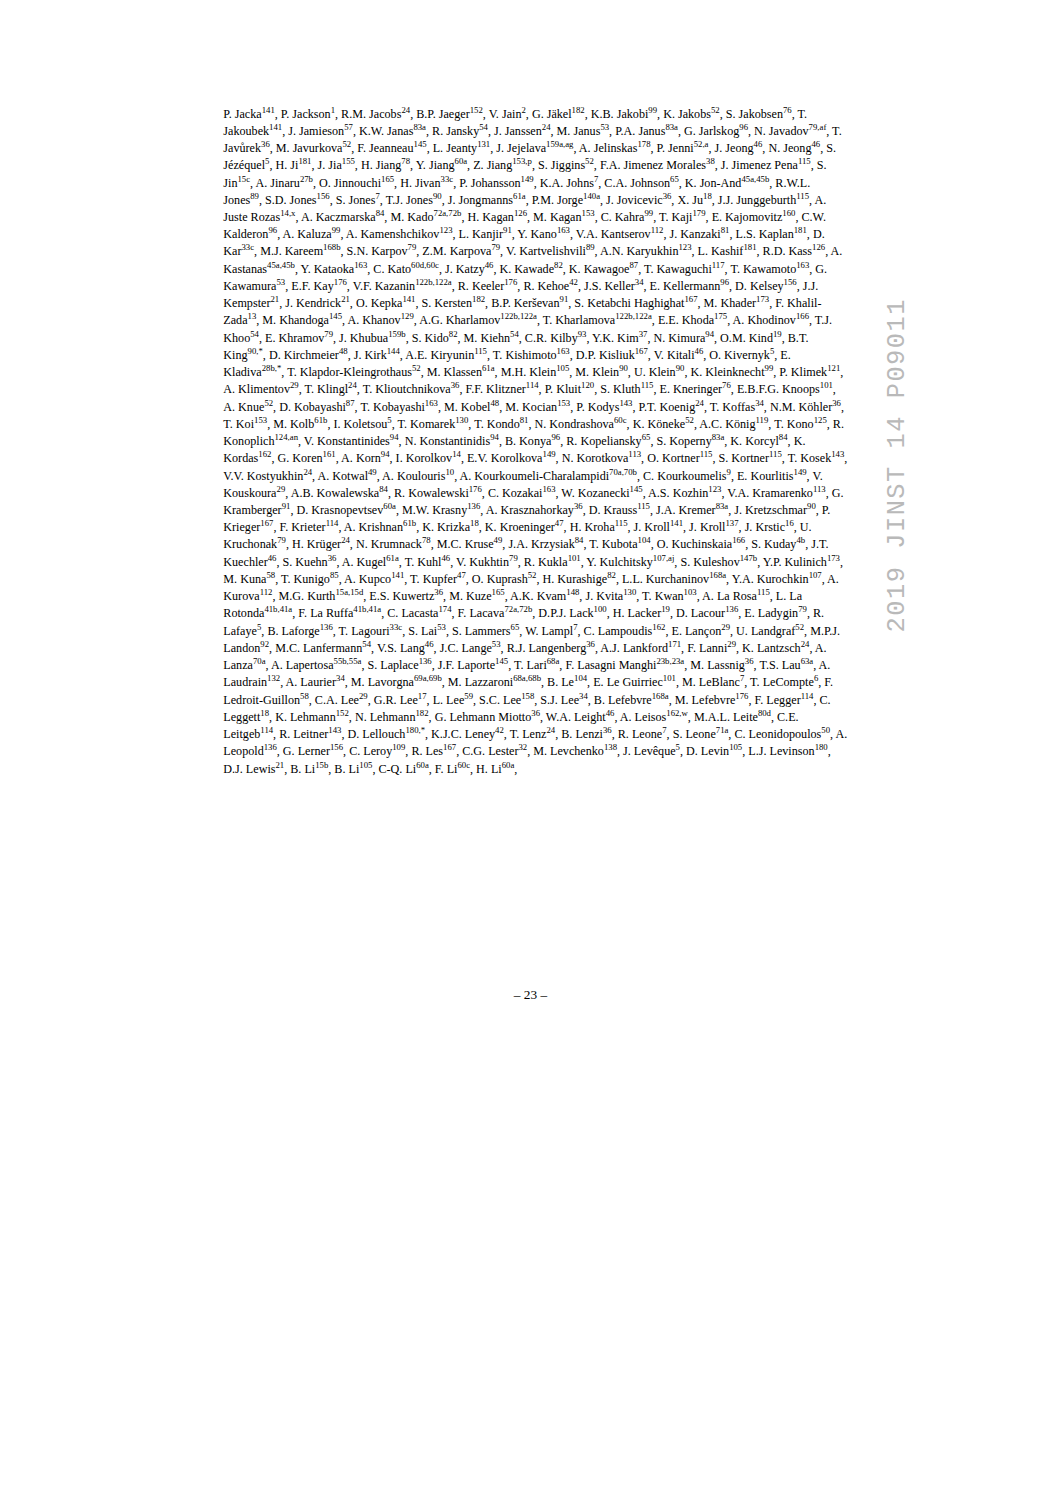2019 JINST 14 P09011
P. Jacka141, P. Jackson1, R.M. Jacobs24, B.P. Jaeger152, V. Jain2, G. Jäkel182, K.B. Jakobi99, K. Jakobs52, S. Jakobsen76, T. Jakoubek141, J. Jamieson57, K.W. Janas83a, R. Jansky54, J. Janssen24, M. Janus53, P.A. Janus83a, G. Jarlskog96, N. Javadov79,af, T. Javůrek36, M. Javurkova52, F. Jeanneau145, L. Jeanty131, J. Jejelava159a,ag, A. Jelinskas178, P. Jenni52,a, J. Jeong46, N. Jeong46, S. Jézéquel5, H. Ji181, J. Jia155, H. Jiang78, Y. Jiang60a, Z. Jiang153,p, S. Jiggins52, F.A. Jimenez Morales38, J. Jimenez Pena115, S. Jin15c, A. Jinaru27b, O. Jinnouchi165, H. Jivan33c, P. Johansson149, K.A. Johns7, C.A. Johnson65, K. Jon-And45a,45b, R.W.L. Jones89, S.D. Jones156, S. Jones7, T.J. Jones90, J. Jongmanns61a, P.M. Jorge140a, J. Jovicevic36, X. Ju18, J.J. Junggeburth115, A. Juste Rozas14,x, A. Kaczmarska84, M. Kado72a,72b, H. Kagan126, M. Kagan153, C. Kahra99, T. Kaji179, E. Kajomovitz160, C.W. Kalderon96, A. Kaluza99, A. Kamenshchikov123, L. Kanjir91, Y. Kano163, V.A. Kantserov112, J. Kanzaki81, L.S. Kaplan181, D. Kar33c, M.J. Kareem168b, S.N. Karpov79, Z.M. Karpova79, V. Kartvelishvili89, A.N. Karyukhin123, L. Kashif181, R.D. Kass126, A. Kastanas45a,45b, Y. Kataoka163, C. Kato60d,60c, J. Katzy46, K. Kawade82, K. Kawagoe87, T. Kawaguchi117, T. Kawamoto163, G. Kawamura53, E.F. Kay176, V.F. Kazanin122b,122a, R. Keeler176, R. Kehoe42, J.S. Keller34, E. Kellermann96, D. Kelsey156, J.J. Kempster21, J. Kendrick21, O. Kepka141, S. Kersten182, B.P. Kerševan91, S. Ketabchi Haghighat167, M. Khader173, F. Khalil-Zada13, M. Khandoga145, A. Khanov129, A.G. Kharlamov122b,122a, T. Kharlamova122b,122a, E.E. Khoda175, A. Khodinov166, T.J. Khoo54, E. Khramov79, J. Khubua159b, S. Kido82, M. Kiehn54, C.R. Kilby93, Y.K. Kim37, N. Kimura94, O.M. Kind19, B.T. King90,*, D. Kirchmeier48, J. Kirk144, A.E. Kiryunin115, T. Kishimoto163, D.P. Kisliuk167, V. Kitali46, O. Kivernyk5, E. Kladiva28b,*, T. Klapdor-Kleingrothaus52, M. Klassen61a, M.H. Klein105, M. Klein90, U. Klein90, K. Kleinknecht99, P. Klimek121, A. Klimentov29, T. Klingl24, T. Klioutchnikova36, F.F. Klitzner114, P. Kluit120, S. Kluth115, E. Kneringer76, E.B.F.G. Knoops101, A. Knue52, D. Kobayashi87, T. Kobayashi163, M. Kobel48, M. Kocian153, P. Kodys143, P.T. Koenig24, T. Koffas34, N.M. Köhler36, T. Koi153, M. Kolb61b, I. Koletsou5, T. Komarek130, T. Kondo81, N. Kondrashova60c, K. Köneke52, A.C. König119, T. Kono125, R. Konoplich124,an, V. Konstantinides94, N. Konstantinidis94, B. Konya96, R. Kopeliansky65, S. Koperny83a, K. Korcyl84, K. Kordas162, G. Koren161, A. Korn94, I. Korolkov14, E.V. Korolkova149, N. Korotkova113, O. Kortner115, S. Kortner115, T. Kosek143, V.V. Kostyukhin24, A. Kotwal49, A. Koulouris10, A. Kourkoumeli-Charalampidi70a,70b, C. Kourkoumelis9, E. Kourlitis149, V. Kouskoura29, A.B. Kowalewska84, R. Kowalewski176, C. Kozakai163, W. Kozanecki145, A.S. Kozhin123, V.A. Kramarenko113, G. Kramberger91, D. Krasnopevtsev60a, M.W. Krasny136, A. Krasznahorkay36, D. Krauss115, J.A. Kremer83a, J. Kretzschmar90, P. Krieger167, F. Krieter114, A. Krishnan61b, K. Krizka18, K. Kroeninger47, H. Kroha115, J. Kroll141, J. Kroll137, J. Krstic16, U. Kruchonak79, H. Krüger24, N. Krumnack78, M.C. Kruse49, J.A. Krzysiak84, T. Kubota104, O. Kuchinskaia166, S. Kuday4b, J.T. Kuechler46, S. Kuehn36, A. Kugel61a, T. Kuhl46, V. Kukhtin79, R. Kukla101, Y. Kulchitsky107,aj, S. Kuleshov147b, Y.P. Kulinich173, M. Kuna58, T. Kunigo85, A. Kupco141, T. Kupfer47, O. Kuprash52, H. Kurashige82, L.L. Kurchaninov168a, Y.A. Kurochkin107, A. Kurova112, M.G. Kurth15a,15d, E.S. Kuwertz36, M. Kuze165, A.K. Kvam148, J. Kvita130, T. Kwan103, A. La Rosa115, L. La Rotonda41b,41a, F. La Ruffa41b,41a, C. Lacasta174, F. Lacava72a,72b, D.P.J. Lack100, H. Lacker19, D. Lacour136, E. Ladygin79, R. Lafaye5, B. Laforge136, T. Lagouri33c, S. Lai53, S. Lammers65, W. Lampl7, C. Lampoudis162, E. Lançon29, U. Landgraf52, M.P.J. Landon92, M.C. Lanfermann54, V.S. Lang46, J.C. Lange53, R.J. Langenberg36, A.J. Lankford171, F. Lanni29, K. Lantzsch24, A. Lanza70a, A. Lapertosa55b,55a, S. Laplace136, J.F. Laporte145, T. Lari68a, F. Lasagni Manghi23b,23a, M. Lassnig36, T.S. Lau63a, A. Laudrain132, A. Laurier34, M. Lavorgna69a,69b, M. Lazzaroni68a,68b, B. Le104, E. Le Guirriec101, M. LeBlanc7, T. LeCompte6, F. Ledroit-Guillon58, C.A. Lee29, G.R. Lee17, L. Lee59, S.C. Lee158, S.J. Lee34, B. Lefebvre168a, M. Lefebvre176, F. Legger114, C. Leggett18, K. Lehmann152, N. Lehmann182, G. Lehmann Miotto36, W.A. Leight46, A. Leisos162,w, M.A.L. Leite80d, C.E. Leitgeb114, R. Leitner143, D. Lellouch180,*, K.J.C. Leney42, T. Lenz24, B. Lenzi36, R. Leone7, S. Leone71a, C. Leonidopoulos50, A. Leopold136, G. Lerner156, C. Leroy109, R. Les167, C.G. Lester32, M. Levchenko138, J. Levêque5, D. Levin105, L.J. Levinson180, D.J. Lewis21, B. Li15b, B. Li105, C-Q. Li60a, F. Li60c, H. Li60a,
– 23 –